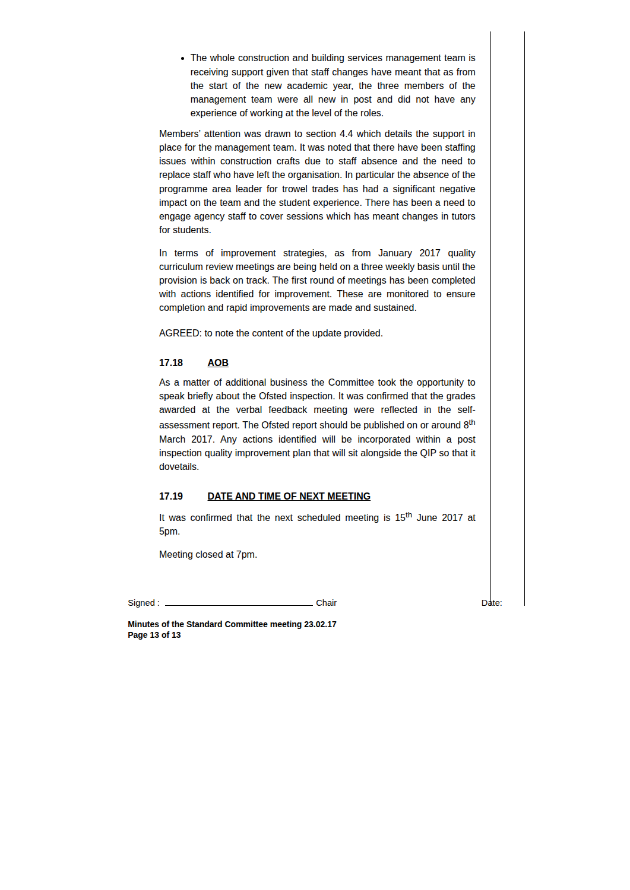The whole construction and building services management team is receiving support given that staff changes have meant that as from the start of the new academic year, the three members of the management team were all new in post and did not have any experience of working at the level of the roles.
Members’ attention was drawn to section 4.4 which details the support in place for the management team. It was noted that there have been staffing issues within construction crafts due to staff absence and the need to replace staff who have left the organisation. In particular the absence of the programme area leader for trowel trades has had a significant negative impact on the team and the student experience. There has been a need to engage agency staff to cover sessions which has meant changes in tutors for students.
In terms of improvement strategies, as from January 2017 quality curriculum review meetings are being held on a three weekly basis until the provision is back on track. The first round of meetings has been completed with actions identified for improvement. These are monitored to ensure completion and rapid improvements are made and sustained.
AGREED: to note the content of the update provided.
17.18
AOB
As a matter of additional business the Committee took the opportunity to speak briefly about the Ofsted inspection. It was confirmed that the grades awarded at the verbal feedback meeting were reflected in the self-assessment report. The Ofsted report should be published on or around 8th March 2017. Any actions identified will be incorporated within a post inspection quality improvement plan that will sit alongside the QIP so that it dovetails.
17.19
DATE AND TIME OF NEXT MEETING
It was confirmed that the next scheduled meeting is 15th June 2017 at 5pm.
Meeting closed at 7pm.
Signed : Chair
Date:
Minutes of the Standard Committee meeting 23.02.17
Page 13 of 13